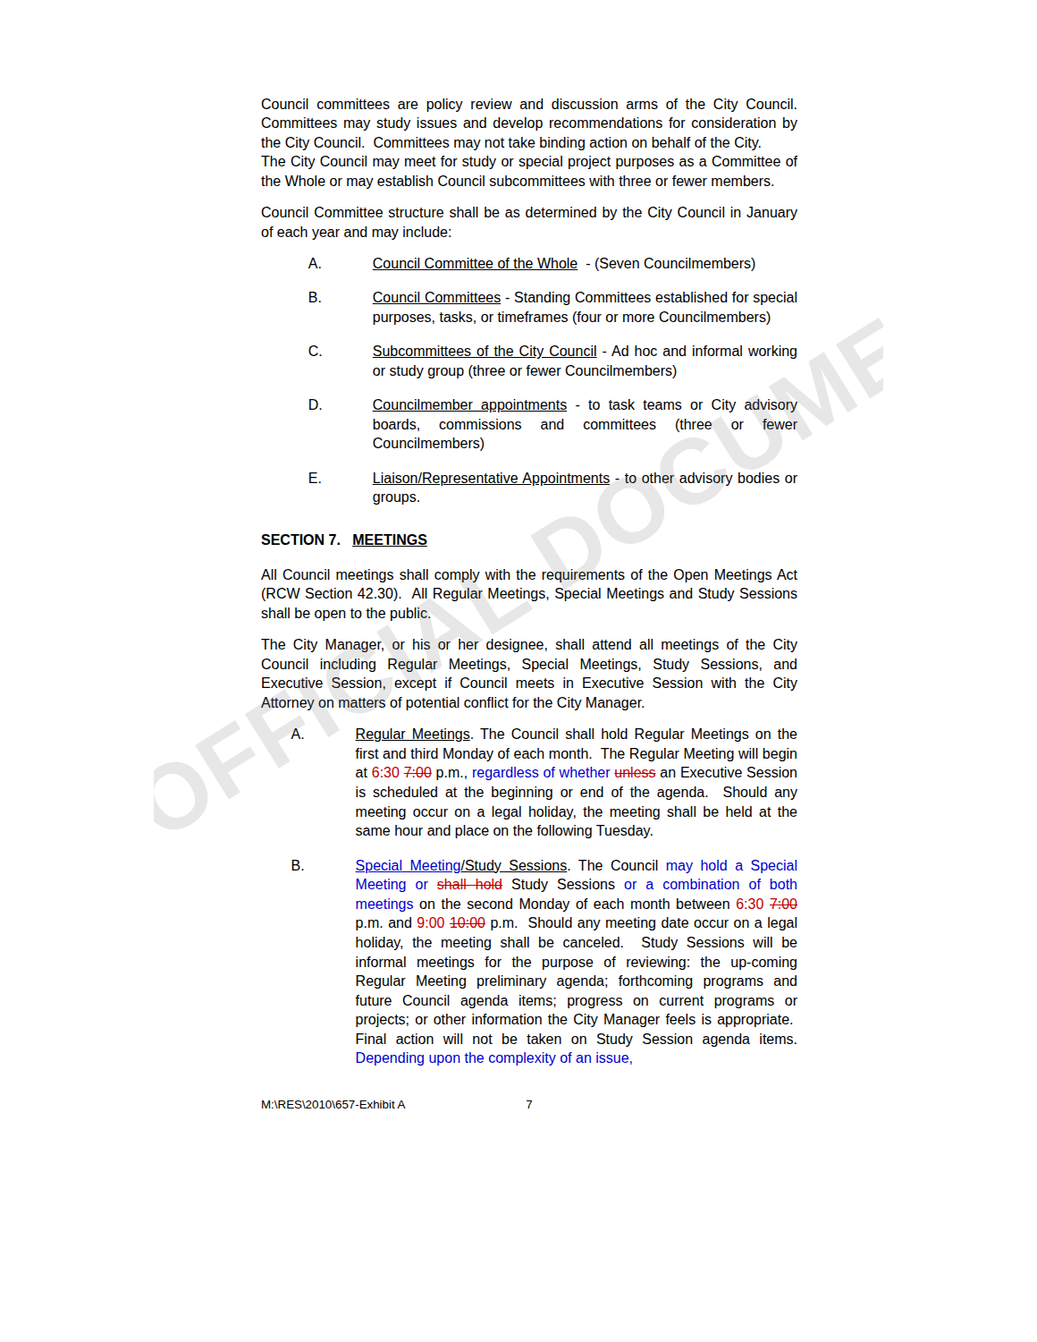UNOFFICIAL DOCUMENT
Council committees are policy review and discussion arms of the City Council. Committees may study issues and develop recommendations for consideration by the City Council. Committees may not take binding action on behalf of the City.
The City Council may meet for study or special project purposes as a Committee of the Whole or may establish Council subcommittees with three or fewer members.
Council Committee structure shall be as determined by the City Council in January of each year and may include:
A.
Council Committee of the Whole - (Seven Councilmembers)
B.
Council Committees - Standing Committees established for special purposes, tasks, or timeframes (four or more Councilmembers)
C.
Subcommittees of the City Council - Ad hoc and informal working or study group (three or fewer Councilmembers)
D.
Councilmember appointments - to task teams or City advisory boards, commissions and committees (three or fewer Councilmembers)
E.
Liaison/Representative Appointments - to other advisory bodies or groups.
SECTION 7. MEETINGS
All Council meetings shall comply with the requirements of the Open Meetings Act (RCW Section 42.30). All Regular Meetings, Special Meetings and Study Sessions shall be open to the public.
The City Manager, or his or her designee, shall attend all meetings of the City Council including Regular Meetings, Special Meetings, Study Sessions, and Executive Session, except if Council meets in Executive Session with the City Attorney on matters of potential conflict for the City Manager.
A.
Regular Meetings. The Council shall hold Regular Meetings on the first and third Monday of each month. The Regular Meeting will begin at 6:30 7:00 p.m., regardless of whether unless an Executive Session is scheduled at the beginning or end of the agenda. Should any meeting occur on a legal holiday, the meeting shall be held at the same hour and place on the following Tuesday.
B.
Special Meeting/Study Sessions. The Council may hold a Special Meeting or shall hold Study Sessions or a combination of both meetings on the second Monday of each month between 6:30 7:00 p.m. and 9:00 10:00 p.m. Should any meeting date occur on a legal holiday, the meeting shall be canceled. Study Sessions will be informal meetings for the purpose of reviewing: the up-coming Regular Meeting preliminary agenda; forthcoming programs and future Council agenda items; progress on current programs or projects; or other information the City Manager feels is appropriate. Final action will not be taken on Study Session agenda items. Depending upon the complexity of an issue,
M:\RES\2010\657-Exhibit A
7